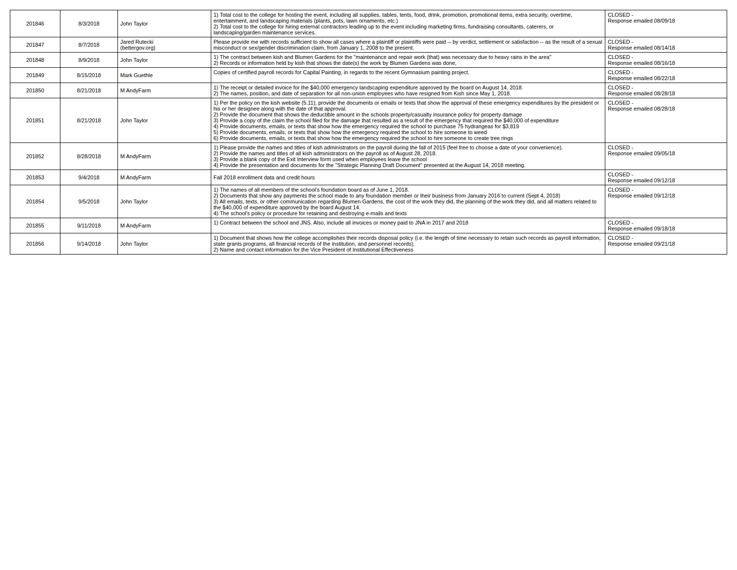| 201846 | 8/3/2018 | John Taylor | 1) Total cost to the college for hosting the event, including all supplies, tables, tents, food, drink, promotion, promotional items, extra security, overtime, entertainment, and landscaping materials (plants, pots, lawn ornaments, etc.) 2) Total cost to the college for hiring external contractors leading up to the event including marketing firms, fundraising consultants, caterers, or landscaping/garden maintenance services. | CLOSED - Response emailed 08/09/18 |
| 201847 | 8/7/2018 | Jared Rutecki (bettergov.org) | Please provide me with records sufficient to show all cases where a plaintiff or plaintiffs were paid -- by verdict, settlement or satisfaction -- as the result of a sexual misconduct or sex/gender discrimination claim, from January 1, 2008 to the present. | CLOSED - Response emailed 08/14/18 |
| 201848 | 8/9/2018 | John Taylor | 1) The contract between kish and Blumen Gardens for the "maintenance and repair work (that) was necessary due to heavy rains in the area" 2) Records or information held by kish that shows the date(s) the work by Blumen Gardens was done, | CLOSED - Response emailed 08/16/18 |
| 201849 | 8/15/2018 | Mark Guethle | Copies of certified payroll records for Capital Painting, in regards to the recent Gymnasium painting project. | CLOSED - Response emailed 08/22/18 |
| 201850 | 8/21/2018 | M AndyFarm | 1) The receipt or detailed invoice for the $40,000 emergency landscaping expenditure approved by the board on August 14, 2018. 2) The names, position, and date of separation for all non-union employees who have resigned from Kish since May 1, 2018. | CLOSED - Response emailed 08/28/18 |
| 201851 | 8/21/2018 | John Taylor | 1) Per the policy on the kish website (5.11), provide the documents or emails or texts that show the approval of these emergency expenditures by the president or his or her designee along with the date of that approval. 2) Provide the document that shows the deductible amount in the schools property/casualty insurance policy for property damage 3) Provide a copy of the claim the school filed for the damage that resulted as a result of the emergency that required the $40,000 of expenditure 4) Provide documents, emails, or texts that show how the emergency required the school to purchase 75 hydrangeas for $3,819 5) Provide documents, emails, or texts that show how the emergency required the school to hire someone to weed 6) Provide documents, emails, or texts that show how the emergency required the school to hire someone to create tree rings | CLOSED - Response emailed 08/28/18 |
| 201852 | 8/28/2018 | M AndyFarm | 1) Please provide the names and titles of kish administrators on the payroll during the fall of 2015 (feel free to choose a date of your convenience). 2) Provide the names and titles of all kish administrators on the payroll as of August 28, 2018. 3) Provide a blank copy of the Exit Interview form used when employees leave the school 4) Provide the presentation and documents for the "Strategic Planning Draft Document" presented at the August 14, 2018 meeting. | CLOSED - Response emailed 09/05/18 |
| 201853 | 9/4/2018 | M AndyFarm | Fall 2018 enrollment data and credit hours | CLOSED - Response emailed 09/12/18 |
| 201854 | 9/5/2018 | John Taylor | 1) The names of all members of the school's foundation board as of June 1, 2018. 2) Documents that show any payments the school made to any foundation member or their business from January 2016 to current (Sept 4, 2018) 3) All emails, texts, or other communication regarding Blumen Gardens, the cost of the work they did, the planning of the work they did, and all matters related to the $40,000 of expenditure approved by the board August 14. 4) The school's policy or procedure for retaining and destroying e-mails and texts | CLOSED - Response emailed 09/12/18 |
| 201855 | 9/11/2018 | M AndyFarm | 1) Contract between the school and JNS. Also, include all invoices or money paid to JNA in 2017 and 2018 | CLOSED - Response emailed 09/18/18 |
| 201856 | 9/14/2018 | John Taylor | 1) Document that shows how the college accomplishes their records disposal policy (i.e. the length of time necessary to retain such records as payroll information, state grants programs, all financial records of the institution, and personnel records). 2) Name and contact information for the Vice President of Institutional Effectiveness | CLOSED - Response emailed 09/21/18 |